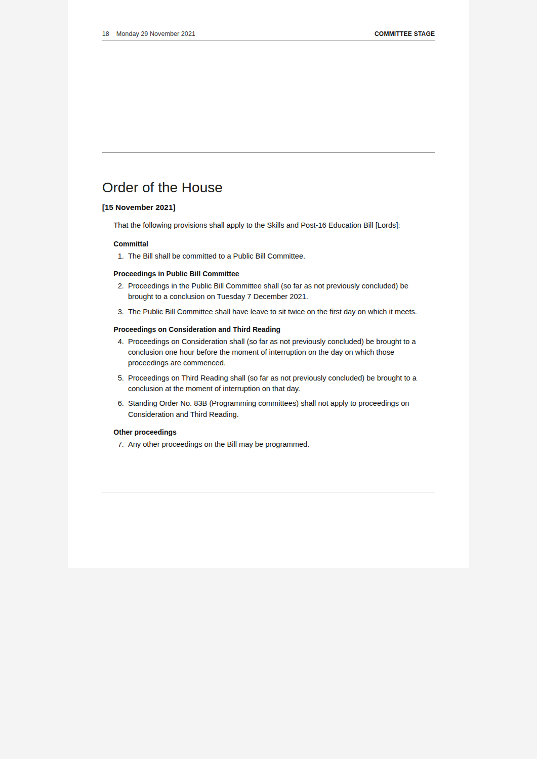18 Monday 29 November 2021
Committee stage
Order of the House
[15 November 2021]
That the following provisions shall apply to the Skills and Post-16 Education Bill [Lords]:
Committal
1. The Bill shall be committed to a Public Bill Committee.
Proceedings in Public Bill Committee
2. Proceedings in the Public Bill Committee shall (so far as not previously concluded) be brought to a conclusion on Tuesday 7 December 2021.
3. The Public Bill Committee shall have leave to sit twice on the first day on which it meets.
Proceedings on Consideration and Third Reading
4. Proceedings on Consideration shall (so far as not previously concluded) be brought to a conclusion one hour before the moment of interruption on the day on which those proceedings are commenced.
5. Proceedings on Third Reading shall (so far as not previously concluded) be brought to a conclusion at the moment of interruption on that day.
6. Standing Order No. 83B (Programming committees) shall not apply to proceedings on Consideration and Third Reading.
Other proceedings
7. Any other proceedings on the Bill may be programmed.